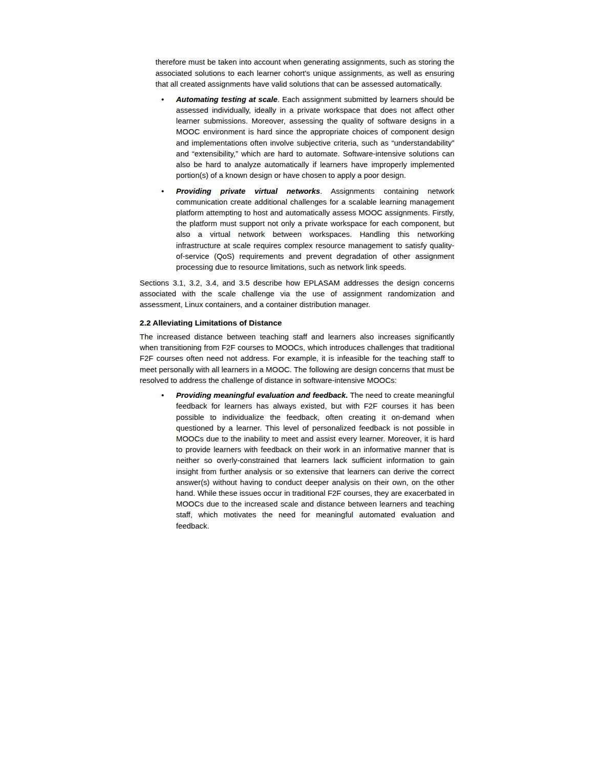therefore must be taken into account when generating assignments, such as storing the associated solutions to each learner cohort's unique assignments, as well as ensuring that all created assignments have valid solutions that can be assessed automatically.
Automating testing at scale. Each assignment submitted by learners should be assessed individually, ideally in a private workspace that does not affect other learner submissions. Moreover, assessing the quality of software designs in a MOOC environment is hard since the appropriate choices of component design and implementations often involve subjective criteria, such as “understandability” and “extensibility,” which are hard to automate. Software-intensive solutions can also be hard to analyze automatically if learners have improperly implemented portion(s) of a known design or have chosen to apply a poor design.
Providing private virtual networks. Assignments containing network communication create additional challenges for a scalable learning management platform attempting to host and automatically assess MOOC assignments. Firstly, the platform must support not only a private workspace for each component, but also a virtual network between workspaces. Handling this networking infrastructure at scale requires complex resource management to satisfy quality-of-service (QoS) requirements and prevent degradation of other assignment processing due to resource limitations, such as network link speeds.
Sections 3.1, 3.2, 3.4, and 3.5 describe how EPLASAM addresses the design concerns associated with the scale challenge via the use of assignment randomization and assessment, Linux containers, and a container distribution manager.
2.2 Alleviating Limitations of Distance
The increased distance between teaching staff and learners also increases significantly when transitioning from F2F courses to MOOCs, which introduces challenges that traditional F2F courses often need not address. For example, it is infeasible for the teaching staff to meet personally with all learners in a MOOC. The following are design concerns that must be resolved to address the challenge of distance in software-intensive MOOCs:
Providing meaningful evaluation and feedback. The need to create meaningful feedback for learners has always existed, but with F2F courses it has been possible to individualize the feedback, often creating it on-demand when questioned by a learner. This level of personalized feedback is not possible in MOOCs due to the inability to meet and assist every learner. Moreover, it is hard to provide learners with feedback on their work in an informative manner that is neither so overly-constrained that learners lack sufficient information to gain insight from further analysis or so extensive that learners can derive the correct answer(s) without having to conduct deeper analysis on their own, on the other hand. While these issues occur in traditional F2F courses, they are exacerbated in MOOCs due to the increased scale and distance between learners and teaching staff, which motivates the need for meaningful automated evaluation and feedback.